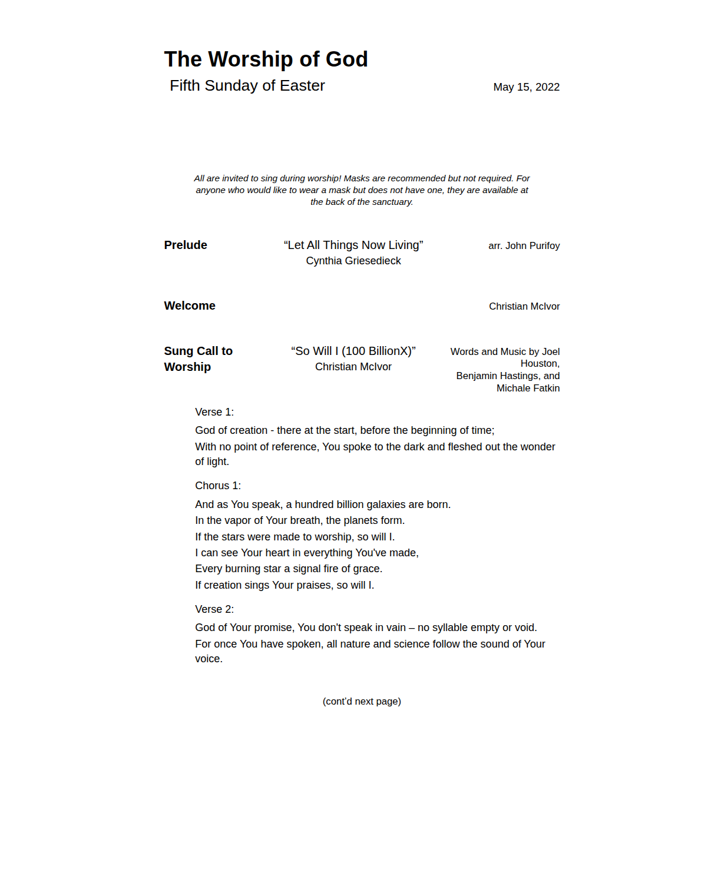The Worship of God
Fifth Sunday of Easter
May 15, 2022
All are invited to sing during worship! Masks are recommended but not required. For anyone who would like to wear a mask but does not have one, they are available at the back of the sanctuary.
Prelude
“Let All Things Now Living” Cynthia Griesedieck
arr. John Purifoy
Welcome
Christian McIvor
Sung Call to Worship
“So Will I (100 BillionX)” Christian McIvor
Words and Music by Joel Houston, Benjamin Hastings, and Michale Fatkin
Verse 1:
God of creation - there at the start, before the beginning of time;
With no point of reference, You spoke to the dark and fleshed out the wonder of light.
Chorus 1:
And as You speak, a hundred billion galaxies are born.
In the vapor of Your breath, the planets form.
If the stars were made to worship, so will I.
I can see Your heart in everything You've made,
Every burning star a signal fire of grace.
If creation sings Your praises, so will I.
Verse 2:
God of Your promise, You don't speak in vain – no syllable empty or void.
For once You have spoken, all nature and science follow the sound of Your voice.
(cont’d next page)